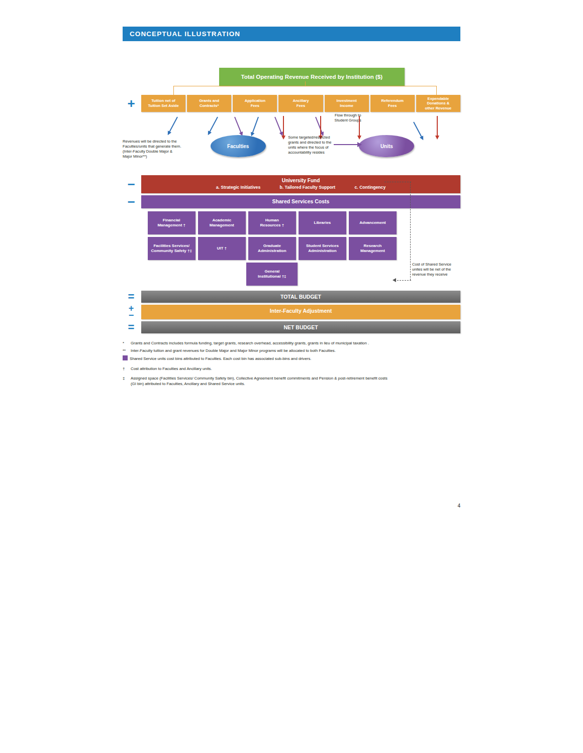CONCEPTUAL ILLUSTRATION
Total Operating Revenue Received by Institution ($)
+
Tuition net of
Tuition Set Aside
Grants and
Contracts*
Application
Fees
Ancillary
Fees
Investment
Income
Referendum
Fees
Expendable
Donations &
other Revenue
Flow through to
Student Groups
Faculties
Units
Revenues will be directed to the
Faculties/units that generate them.
(Inter-Faculty Double Major &
Major Minor**)
Some targeted/restricted
grants and directed to the
units where the focus of
accountability resides
−
University Fund
a. Strategic Initiatives b. Tailored Faculty Support c. Contingency
−
Shared Services Costs
Financial
Management †
Academic
Management
Human
Resources †
Libraries
Advancement
Facilities Services/
Community Safety †‡
UIT †
Graduate
Administration
Student Services
Administration
Research
Management
General
Institutional †‡
Cost of Shared Service
unites will be net of the
revenue they receive
=
TOTAL BUDGET
+
−
Inter-Faculty Adjustment
=
NET BUDGET
*Grants and Contracts includes formula funding, target grants, research overhead, accessibility grants, grants in lieu of municipal taxation .
**Inter-Faculty tuition and grant revenues for Double Major and Major Minor programs will be allocated to both Faculties.
Shared Service units cost bins attributed to Faculties. Each cost bin has associated sub-bins and drivers.
†Cost attribution to Faculties and Ancillary units.
‡Assigned space (Facilities Services/ Community Safety bin), Collective Agreement benefit commitments and Pension & post-retirement benefit costs
(GI bin) attributed to Faculties, Ancillary and Shared Service units.
4